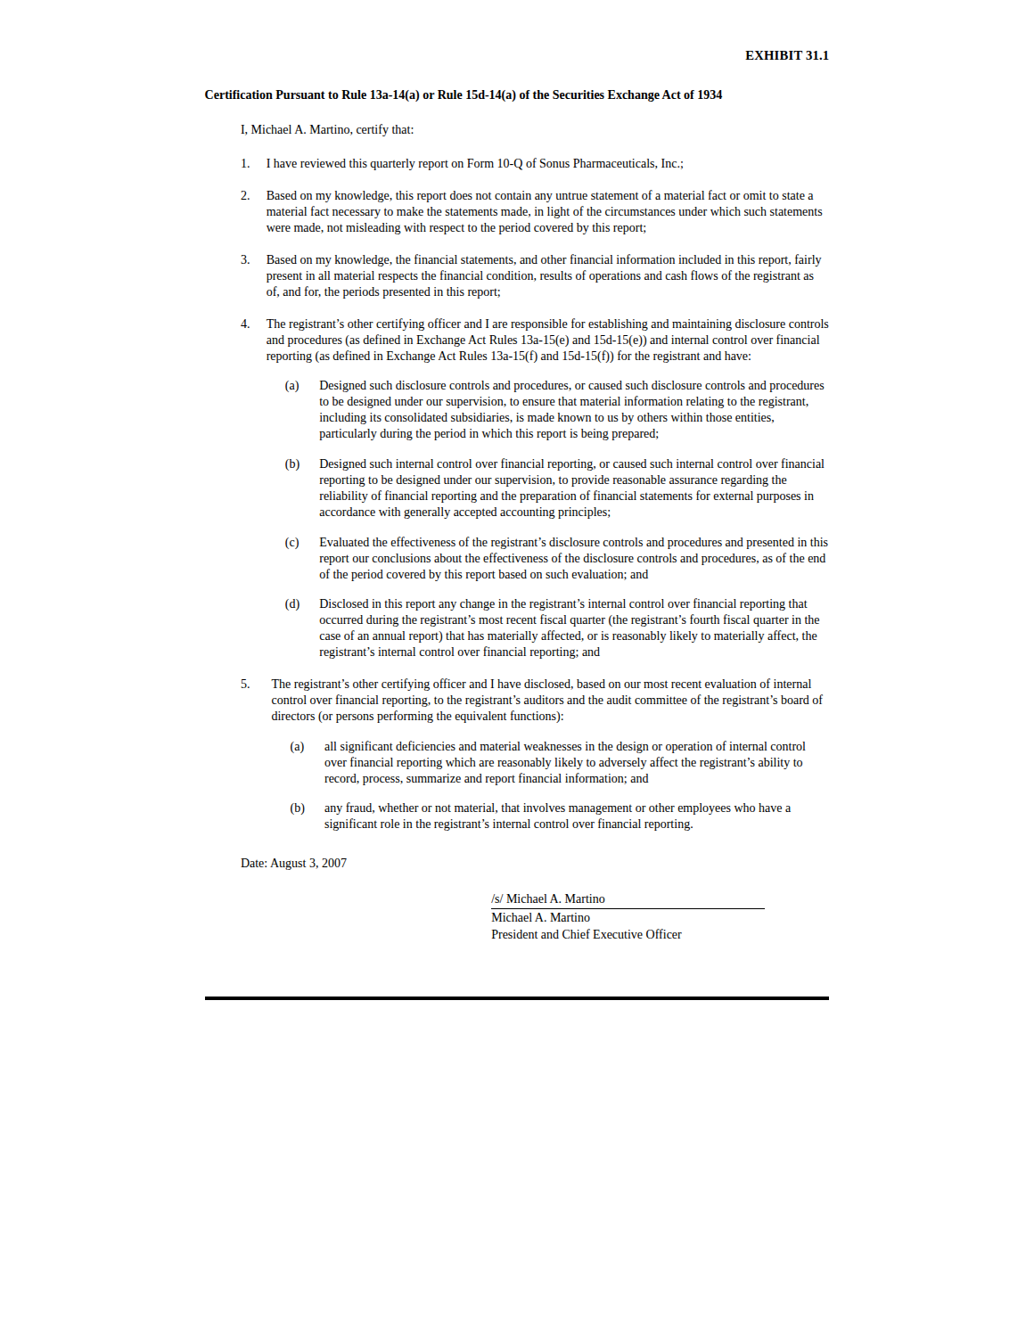EXHIBIT 31.1
Certification Pursuant to Rule 13a-14(a) or Rule 15d-14(a) of the Securities Exchange Act of 1934
I, Michael A. Martino, certify that:
1. I have reviewed this quarterly report on Form 10-Q of Sonus Pharmaceuticals, Inc.;
2. Based on my knowledge, this report does not contain any untrue statement of a material fact or omit to state a material fact necessary to make the statements made, in light of the circumstances under which such statements were made, not misleading with respect to the period covered by this report;
3. Based on my knowledge, the financial statements, and other financial information included in this report, fairly present in all material respects the financial condition, results of operations and cash flows of the registrant as of, and for, the periods presented in this report;
4. The registrant’s other certifying officer and I are responsible for establishing and maintaining disclosure controls and procedures (as defined in Exchange Act Rules 13a-15(e) and 15d-15(e)) and internal control over financial reporting (as defined in Exchange Act Rules 13a-15(f) and 15d-15(f)) for the registrant and have:
(a) Designed such disclosure controls and procedures, or caused such disclosure controls and procedures to be designed under our supervision, to ensure that material information relating to the registrant, including its consolidated subsidiaries, is made known to us by others within those entities, particularly during the period in which this report is being prepared;
(b) Designed such internal control over financial reporting, or caused such internal control over financial reporting to be designed under our supervision, to provide reasonable assurance regarding the reliability of financial reporting and the preparation of financial statements for external purposes in accordance with generally accepted accounting principles;
(c) Evaluated the effectiveness of the registrant’s disclosure controls and procedures and presented in this report our conclusions about the effectiveness of the disclosure controls and procedures, as of the end of the period covered by this report based on such evaluation; and
(d) Disclosed in this report any change in the registrant’s internal control over financial reporting that occurred during the registrant’s most recent fiscal quarter (the registrant’s fourth fiscal quarter in the case of an annual report) that has materially affected, or is reasonably likely to materially affect, the registrant’s internal control over financial reporting; and
5. The registrant’s other certifying officer and I have disclosed, based on our most recent evaluation of internal control over financial reporting, to the registrant’s auditors and the audit committee of the registrant’s board of directors (or persons performing the equivalent functions):
(a) all significant deficiencies and material weaknesses in the design or operation of internal control over financial reporting which are reasonably likely to adversely affect the registrant’s ability to record, process, summarize and report financial information; and
(b) any fraud, whether or not material, that involves management or other employees who have a significant role in the registrant’s internal control over financial reporting.
Date: August 3, 2007
/s/ Michael A. Martino
Michael A. Martino
President and Chief Executive Officer